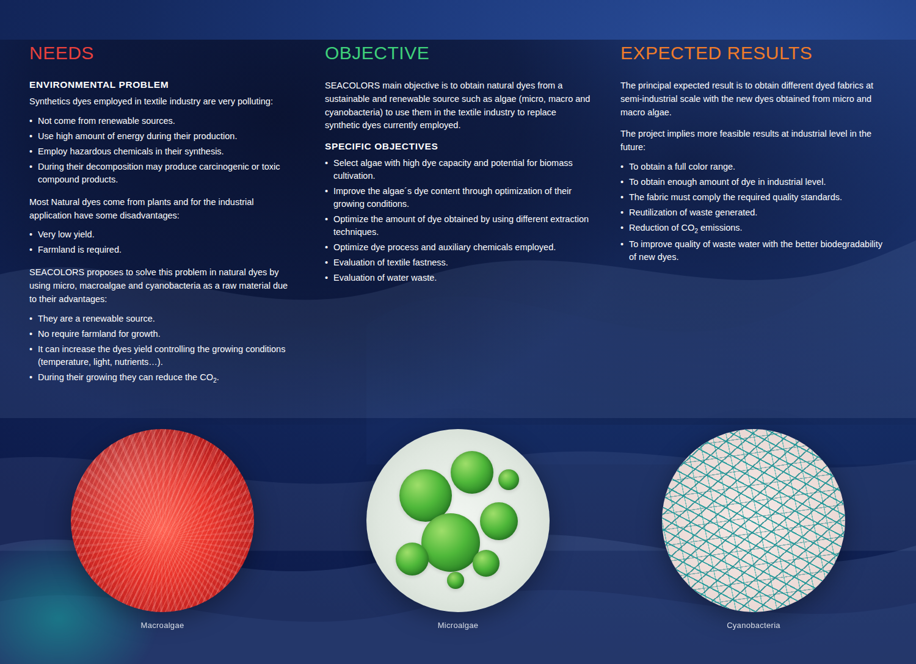NEEDS
Environmental problem
Synthetics dyes employed in textile industry are very polluting:
Not come from renewable sources.
Use high amount of energy during their production.
Employ hazardous chemicals in their synthesis.
During their decomposition may produce carcinogenic or toxic compound products.
Most Natural dyes come from plants and for the industrial application have some disadvantages:
Very low yield.
Farmland is required.
SEACOLORS proposes to solve this problem in natural dyes by using micro, macroalgae and cyanobacteria as a raw material due to their advantages:
They are a renewable source.
No require farmland for growth.
It can increase the dyes yield controlling the growing conditions (temperature, light, nutrients…).
During their growing they can reduce the CO2.
OBJECTIVE
SEACOLORS main objective is to obtain natural dyes from a sustainable and renewable source such as algae (micro, macro and cyanobacteria) to use them in the textile industry to replace synthetic dyes currently employed.
Specific objectives
Select algae with high dye capacity and potential for biomass cultivation.
Improve the algae´s dye content through optimization of their growing conditions.
Optimize the amount of dye obtained by using different extraction techniques.
Optimize dye process and auxiliary chemicals employed.
Evaluation of textile fastness.
Evaluation of water waste.
EXPECTED RESULTS
The principal expected result is to obtain different dyed fabrics at semi-industrial scale with the new dyes obtained from micro and macro algae.
The project implies more feasible results at industrial level in the future:
To obtain a full color range.
To obtain enough amount of dye in industrial level.
The fabric must comply the required quality standards.
Reutilization of waste generated.
Reduction of CO2 emissions.
To improve quality of waste water with the better biodegradability of new dyes.
Macroalgae
Microalgae
Cyanobacteria